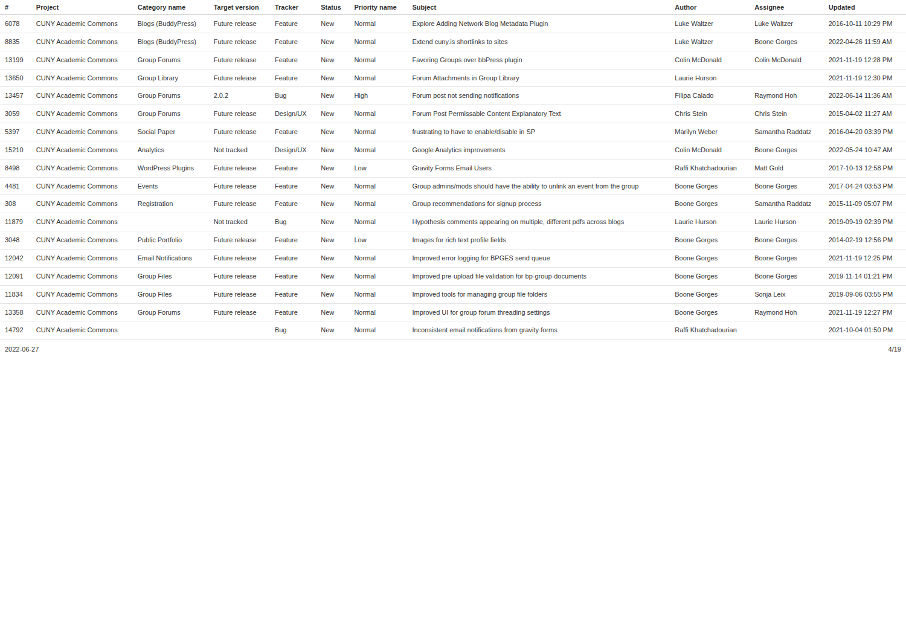| # | Project | Category name | Target version | Tracker | Status | Priority name | Subject | Author | Assignee | Updated |
| --- | --- | --- | --- | --- | --- | --- | --- | --- | --- | --- |
| 6078 | CUNY Academic Commons | Blogs (BuddyPress) | Future release | Feature | New | Normal | Explore Adding Network Blog Metadata Plugin | Luke Waltzer | Luke Waltzer | 2016-10-11 10:29 PM |
| 8835 | CUNY Academic Commons | Blogs (BuddyPress) | Future release | Feature | New | Normal | Extend cuny.is shortlinks to sites | Luke Waltzer | Boone Gorges | 2022-04-26 11:59 AM |
| 13199 | CUNY Academic Commons | Group Forums | Future release | Feature | New | Normal | Favoring Groups over bbPress plugin | Colin McDonald | Colin McDonald | 2021-11-19 12:28 PM |
| 13650 | CUNY Academic Commons | Group Library | Future release | Feature | New | Normal | Forum Attachments in Group Library | Laurie Hurson | | 2021-11-19 12:30 PM |
| 13457 | CUNY Academic Commons | Group Forums | 2.0.2 | Bug | New | High | Forum post not sending notifications | Filipa Calado | Raymond Hoh | 2022-06-14 11:36 AM |
| 3059 | CUNY Academic Commons | Group Forums | Future release | Design/UX | New | Normal | Forum Post Permissable Content Explanatory Text | Chris Stein | Chris Stein | 2015-04-02 11:27 AM |
| 5397 | CUNY Academic Commons | Social Paper | Future release | Feature | New | Normal | frustrating to have to enable/disable in SP | Marilyn Weber | Samantha Raddatz | 2016-04-20 03:39 PM |
| 15210 | CUNY Academic Commons | Analytics | Not tracked | Design/UX | New | Normal | Google Analytics improvements | Colin McDonald | Boone Gorges | 2022-05-24 10:47 AM |
| 8498 | CUNY Academic Commons | WordPress Plugins | Future release | Feature | New | Low | Gravity Forms Email Users | Raffi Khatchadourian | Matt Gold | 2017-10-13 12:58 PM |
| 4481 | CUNY Academic Commons | Events | Future release | Feature | New | Normal | Group admins/mods should have the ability to unlink an event from the group | Boone Gorges | Boone Gorges | 2017-04-24 03:53 PM |
| 308 | CUNY Academic Commons | Registration | Future release | Feature | New | Normal | Group recommendations for signup process | Boone Gorges | Samantha Raddatz | 2015-11-09 05:07 PM |
| 11879 | CUNY Academic Commons | | Not tracked | Bug | New | Normal | Hypothesis comments appearing on multiple, different pdfs across blogs | Laurie Hurson | Laurie Hurson | 2019-09-19 02:39 PM |
| 3048 | CUNY Academic Commons | Public Portfolio | Future release | Feature | New | Low | Images for rich text profile fields | Boone Gorges | Boone Gorges | 2014-02-19 12:56 PM |
| 12042 | CUNY Academic Commons | Email Notifications | Future release | Feature | New | Normal | Improved error logging for BPGES send queue | Boone Gorges | Boone Gorges | 2021-11-19 12:25 PM |
| 12091 | CUNY Academic Commons | Group Files | Future release | Feature | New | Normal | Improved pre-upload file validation for bp-group-documents | Boone Gorges | Boone Gorges | 2019-11-14 01:21 PM |
| 11834 | CUNY Academic Commons | Group Files | Future release | Feature | New | Normal | Improved tools for managing group file folders | Boone Gorges | Sonja Leix | 2019-09-06 03:55 PM |
| 13358 | CUNY Academic Commons | Group Forums | Future release | Feature | New | Normal | Improved UI for group forum threading settings | Boone Gorges | Raymond Hoh | 2021-11-19 12:27 PM |
| 14792 | CUNY Academic Commons | | | Bug | New | Normal | Inconsistent email notifications from gravity forms | Raffi Khatchadourian | | 2021-10-04 01:50 PM |
2022-06-27 4/19